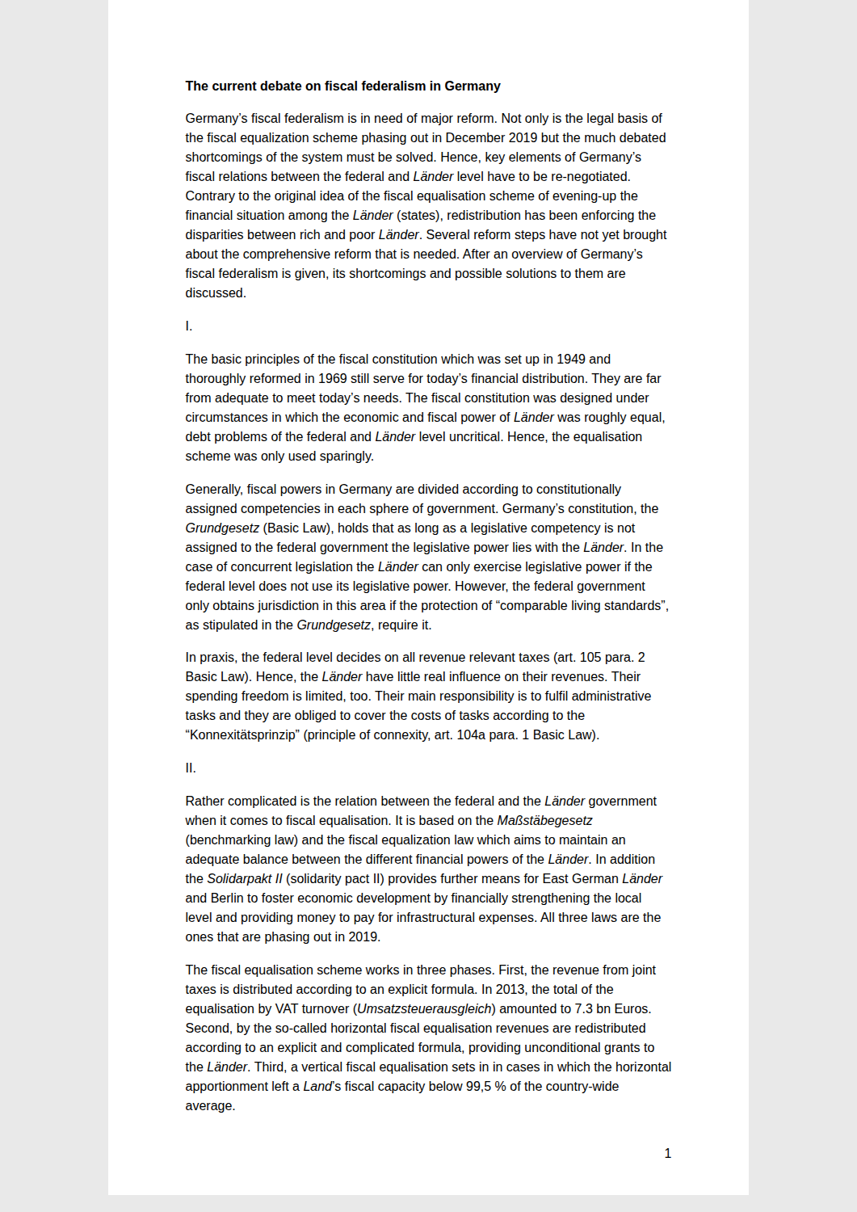The current debate on fiscal federalism in Germany
Germany’s fiscal federalism is in need of major reform. Not only is the legal basis of the fiscal equalization scheme phasing out in December 2019 but the much debated shortcomings of the system must be solved. Hence, key elements of Germany’s fiscal relations between the federal and Länder level have to be re-negotiated. Contrary to the original idea of the fiscal equalisation scheme of evening-up the financial situation among the Länder (states), redistribution has been enforcing the disparities between rich and poor Länder. Several reform steps have not yet brought about the comprehensive reform that is needed. After an overview of Germany’s fiscal federalism is given, its shortcomings and possible solutions to them are discussed.
I.
The basic principles of the fiscal constitution which was set up in 1949 and thoroughly reformed in 1969 still serve for today’s financial distribution. They are far from adequate to meet today’s needs. The fiscal constitution was designed under circumstances in which the economic and fiscal power of Länder was roughly equal, debt problems of the federal and Länder level uncritical. Hence, the equalisation scheme was only used sparingly.
Generally, fiscal powers in Germany are divided according to constitutionally assigned competencies in each sphere of government. Germany’s constitution, the Grundgesetz (Basic Law), holds that as long as a legislative competency is not assigned to the federal government the legislative power lies with the Länder. In the case of concurrent legislation the Länder can only exercise legislative power if the federal level does not use its legislative power. However, the federal government only obtains jurisdiction in this area if the protection of “comparable living standards”, as stipulated in the Grundgesetz, require it.
In praxis, the federal level decides on all revenue relevant taxes (art. 105 para. 2 Basic Law). Hence, the Länder have little real influence on their revenues. Their spending freedom is limited, too. Their main responsibility is to fulfil administrative tasks and they are obliged to cover the costs of tasks according to the “Konnexitätsprinzip” (principle of connexity, art. 104a para. 1 Basic Law).
II.
Rather complicated is the relation between the federal and the Länder government when it comes to fiscal equalisation. It is based on the Maßstäbegesetz (benchmarking law) and the fiscal equalization law which aims to maintain an adequate balance between the different financial powers of the Länder. In addition the Solidarpakt II (solidarity pact II) provides further means for East German Länder and Berlin to foster economic development by financially strengthening the local level and providing money to pay for infrastructural expenses. All three laws are the ones that are phasing out in 2019.
The fiscal equalisation scheme works in three phases. First, the revenue from joint taxes is distributed according to an explicit formula. In 2013, the total of the equalisation by VAT turnover (Umsatzsteuerausgleich) amounted to 7.3 bn Euros. Second, by the so-called horizontal fiscal equalisation revenues are redistributed according to an explicit and complicated formula, providing unconditional grants to the Länder. Third, a vertical fiscal equalisation sets in in cases in which the horizontal apportionment left a Land’s fiscal capacity below 99,5 % of the country-wide average.
1